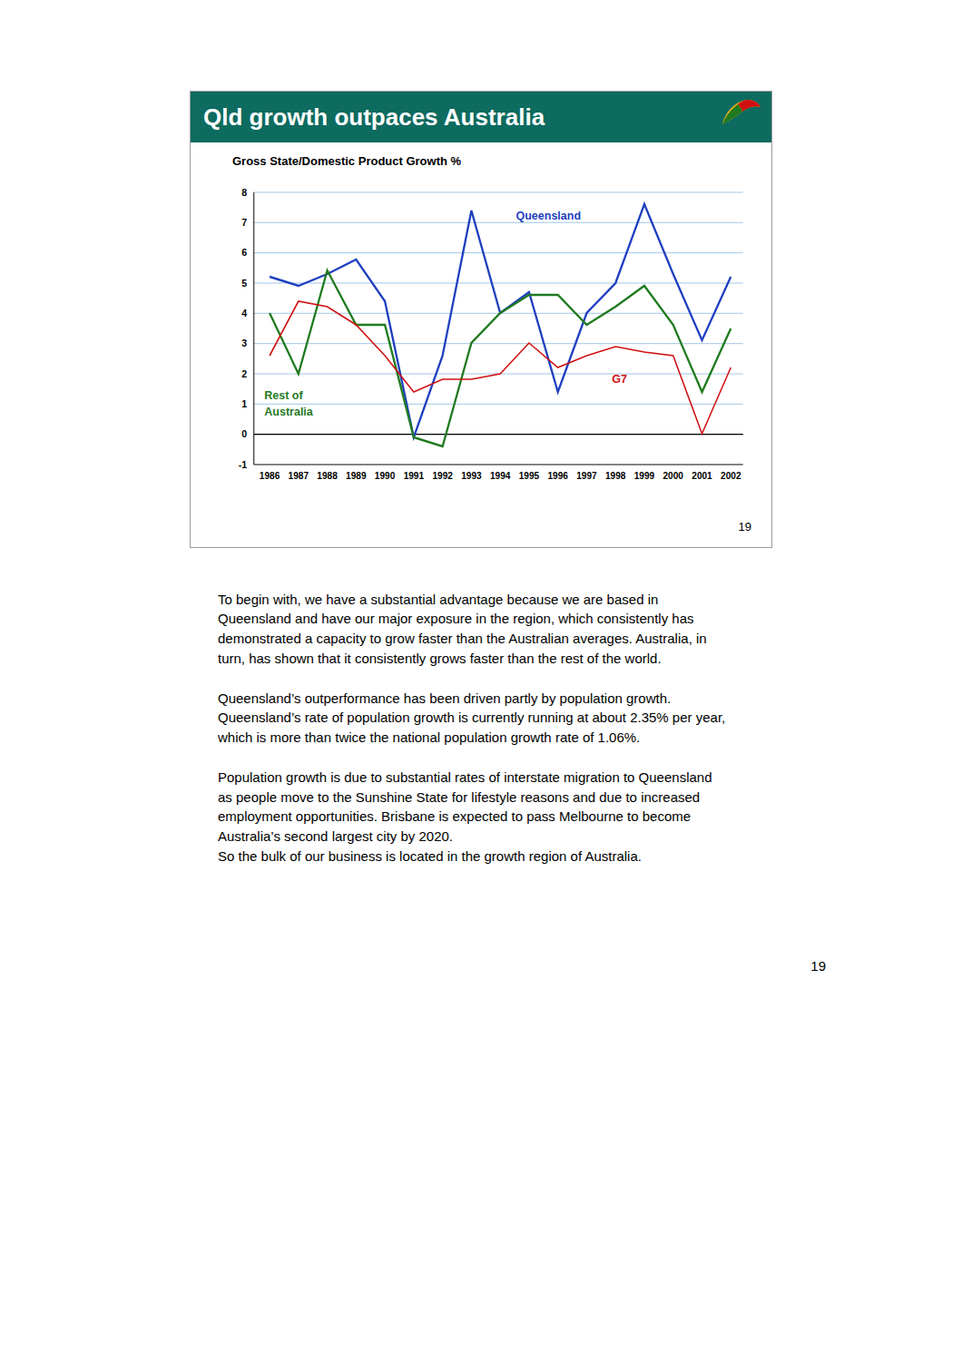Qld growth outpaces Australia
Gross State/Domestic Product Growth %
8 7 6 5 4 3 2 1 0 -1 1986 1987 1988 1989 1990 1991 1992 1993 1994 1995 1996 1997 1998 1999 2000 2001 2002 Queensland G7 Rest of Australia
19
To begin with, we have a substantial advantage because we are based in Queensland and have our major exposure in the region, which consistently has demonstrated a capacity to grow faster than the Australian averages. Australia, in turn, has shown that it consistently grows faster than the rest of the world.
Queensland’s outperformance has been driven partly by population growth. Queensland’s rate of population growth is currently running at about 2.35% per year, which is more than twice the national population growth rate of 1.06%.
Population growth is due to substantial rates of interstate migration to Queensland as people move to the Sunshine State for lifestyle reasons and due to increased employment opportunities. Brisbane is expected to pass Melbourne to become Australia’s second largest city by 2020.
So the bulk of our business is located in the growth region of Australia.
19